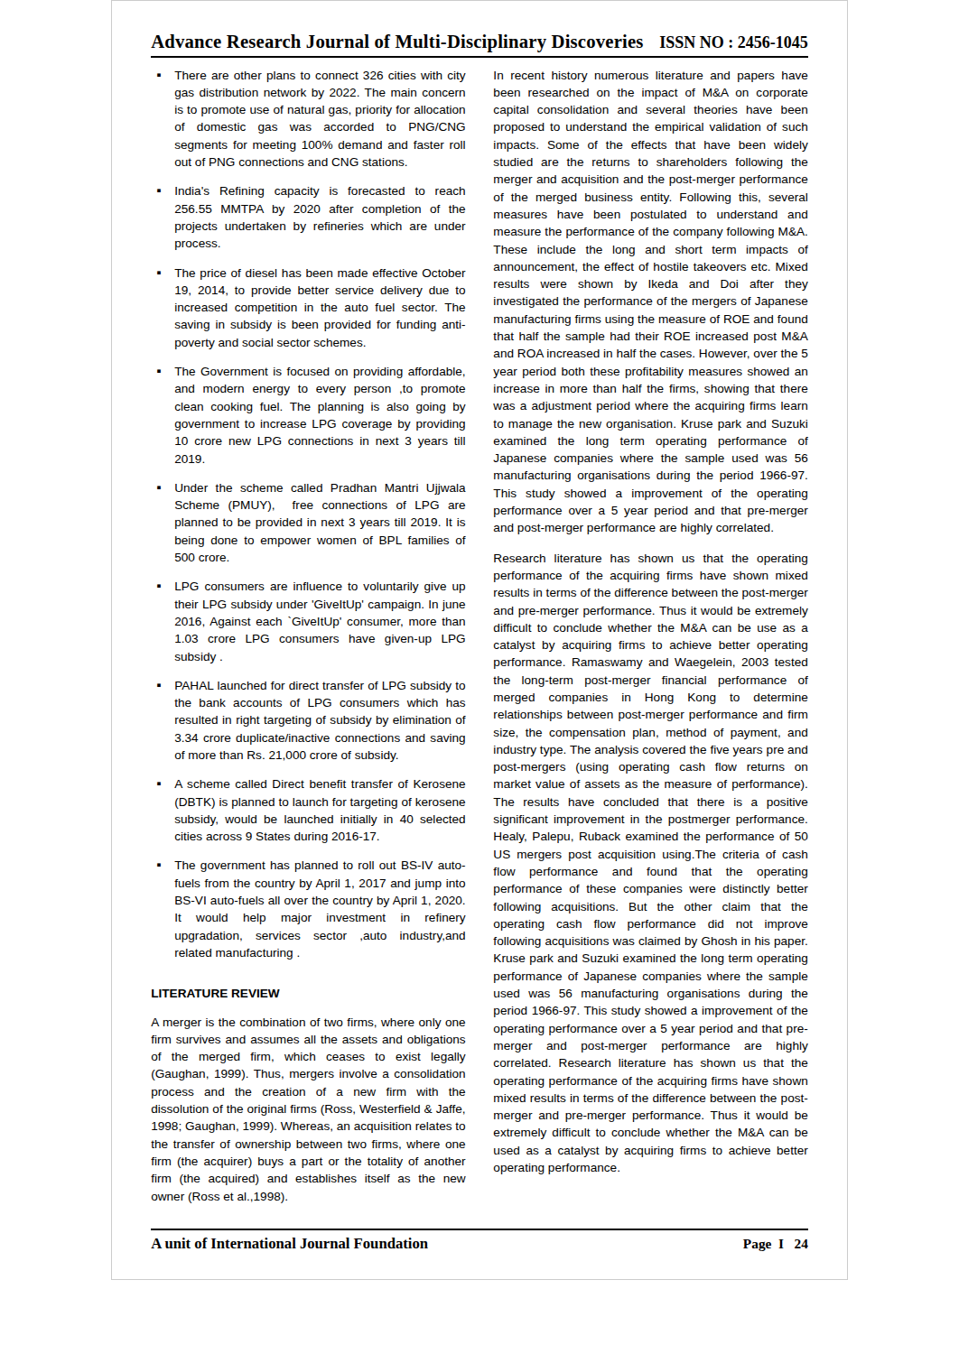Advance Research Journal of Multi-Disciplinary Discoveries
ISSN NO : 2456-1045
There are other plans to connect 326 cities with city gas distribution network by 2022. The main concern is to promote use of natural gas, priority for allocation of domestic gas was accorded to PNG/CNG segments for meeting 100% demand and faster roll out of PNG connections and CNG stations.
India's Refining capacity is forecasted to reach 256.55 MMTPA by 2020 after completion of the projects undertaken by refineries which are under process.
The price of diesel has been made effective October 19, 2014, to provide better service delivery due to increased competition in the auto fuel sector. The saving in subsidy is been provided for funding anti-poverty and social sector schemes.
The Government is focused on providing affordable, and modern energy to every person ,to promote clean cooking fuel. The planning is also going by government to increase LPG coverage by providing 10 crore new LPG connections in next 3 years till 2019.
Under the scheme called Pradhan Mantri Ujjwala Scheme (PMUY), free connections of LPG are planned to be provided in next 3 years till 2019. It is being done to empower women of BPL families of 500 crore.
LPG consumers are influence to voluntarily give up their LPG subsidy under 'GiveItUp' campaign. In june 2016, Against each `GiveItUp' consumer, more than 1.03 crore LPG consumers have given-up LPG subsidy .
PAHAL launched for direct transfer of LPG subsidy to the bank accounts of LPG consumers which has resulted in right targeting of subsidy by elimination of 3.34 crore duplicate/inactive connections and saving of more than Rs. 21,000 crore of subsidy.
A scheme called Direct benefit transfer of Kerosene (DBTK) is planned to launch for targeting of kerosene subsidy, would be launched initially in 40 selected cities across 9 States during 2016-17.
The government has planned to roll out BS-IV auto-fuels from the country by April 1, 2017 and jump into BS-VI auto-fuels all over the country by April 1, 2020. It would help major investment in refinery upgradation, services sector ,auto industry,and related manufacturing .
LITERATURE REVIEW
A merger is the combination of two firms, where only one firm survives and assumes all the assets and obligations of the merged firm, which ceases to exist legally (Gaughan, 1999). Thus, mergers involve a consolidation process and the creation of a new firm with the dissolution of the original firms (Ross, Westerfield & Jaffe, 1998; Gaughan, 1999). Whereas, an acquisition relates to the transfer of ownership between two firms, where one firm (the acquirer) buys a part or the totality of another firm (the acquired) and establishes itself as the new owner (Ross et al.,1998).
In recent history numerous literature and papers have been researched on the impact of M&A on corporate capital consolidation and several theories have been proposed to understand the empirical validation of such impacts. Some of the effects that have been widely studied are the returns to shareholders following the merger and acquisition and the post-merger performance of the merged business entity. Following this, several measures have been postulated to understand and measure the performance of the company following M&A. These include the long and short term impacts of announcement, the effect of hostile takeovers etc. Mixed results were shown by Ikeda and Doi after they investigated the performance of the mergers of Japanese manufacturing firms using the measure of ROE and found that half the sample had their ROE increased post M&A and ROA increased in half the cases. However, over the 5 year period both these profitability measures showed an increase in more than half the firms, showing that there was a adjustment period where the acquiring firms learn to manage the new organisation. Kruse park and Suzuki examined the long term operating performance of Japanese companies where the sample used was 56 manufacturing organisations during the period 1966-97. This study showed a improvement of the operating performance over a 5 year period and that pre-merger and post-merger performance are highly correlated.
Research literature has shown us that the operating performance of the acquiring firms have shown mixed results in terms of the difference between the post-merger and pre-merger performance. Thus it would be extremely difficult to conclude whether the M&A can be use as a catalyst by acquiring firms to achieve better operating performance. Ramaswamy and Waegelein, 2003 tested the long-term post-merger financial performance of merged companies in Hong Kong to determine relationships between post-merger performance and firm size, the compensation plan, method of payment, and industry type. The analysis covered the five years pre and post-mergers (using operating cash flow returns on market value of assets as the measure of performance). The results have concluded that there is a positive significant improvement in the postmerger performance. Healy, Palepu, Ruback examined the performance of 50 US mergers post acquisition using.The criteria of cash flow performance and found that the operating performance of these companies were distinctly better following acquisitions. But the other claim that the operating cash flow performance did not improve following acquisitions was claimed by Ghosh in his paper. Kruse park and Suzuki examined the long term operating performance of Japanese companies where the sample used was 56 manufacturing organisations during the period 1966-97. This study showed a improvement of the operating performance over a 5 year period and that pre-merger and post-merger performance are highly correlated. Research literature has shown us that the operating performance of the acquiring firms have shown mixed results in terms of the difference between the post-merger and pre-merger performance. Thus it would be extremely difficult to conclude whether the M&A can be used as a catalyst by acquiring firms to achieve better operating performance.
A unit of International Journal Foundation
Page I 24